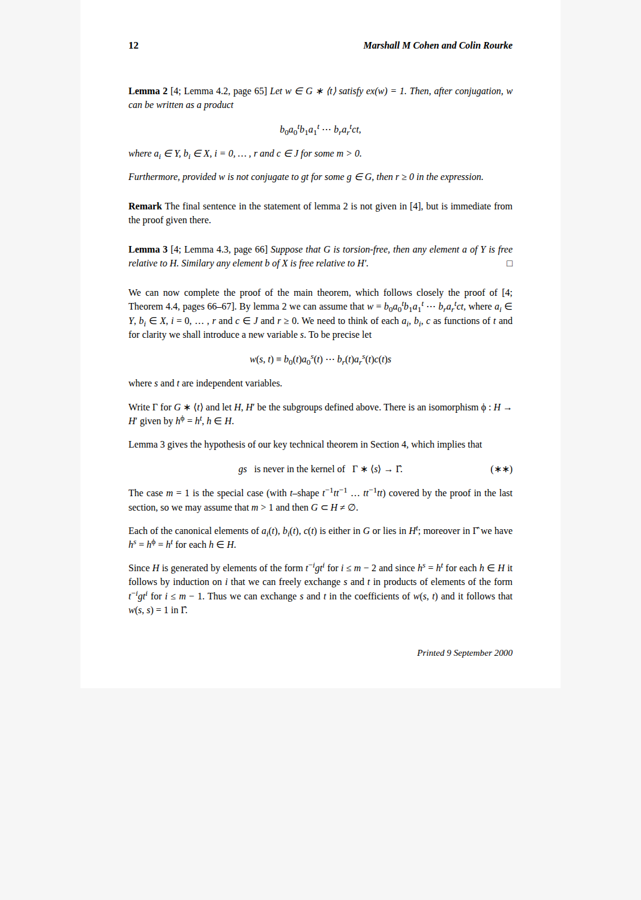12 Marshall M Cohen and Colin Rourke
Lemma 2 [4; Lemma 4.2, page 65] Let w ∈ G ∗ ⟨t⟩ satisfy ex(w) = 1. Then, after conjugation, w can be written as a product
b0a0tb1a1t ⋯ brartct,
where ai ∈ Y, bi ∈ X, i = 0, … , r and c ∈ J for some m > 0.
Furthermore, provided w is not conjugate to gt for some g ∈ G, then r ≥ 0 in the expression.
Remark The final sentence in the statement of lemma 2 is not given in [4], but is immediate from the proof given there.
Lemma 3 [4; Lemma 4.3, page 66] Suppose that G is torsion-free, then any element a of Y is free relative to H. Similary any element b of X is free relative to H′.□
We can now complete the proof of the main theorem, which follows closely the proof of [4; Theorem 4.4, pages 66–67]. By lemma 2 we can assume that w = b0a0tb1a1t ⋯ brartct, where ai ∈ Y, bi ∈ X, i = 0, … , r and c ∈ J and r ≥ 0. We need to think of each ai, bi, c as functions of t and for clarity we shall introduce a new variable s. To be precise let
w(s, t) ≡ b0(t)a0s(t) ⋯ br(t)ars(t)c(t)s
where s and t are independent variables.
Write Γ for G ∗ ⟨t⟩ and let H, H′ be the subgroups defined above. There is an isomorphism ϕ : H → H′ given by hϕ = ht, h ∈ H.
Lemma 3 gives the hypothesis of our key technical theorem in Section 4, which implies that
gs is never in the kernel of Γ ∗ ⟨s⟩ → Γ̂. (∗∗)
The case m = 1 is the special case (with t–shape t−1tt−1 … tt−1tt) covered by the proof in the last section, so we may assume that m > 1 and then G ⊂ H ≠ ∅.
Each of the canonical elements of ai(t), bi(t), c(t) is either in G or lies in Ht; moreover in Γ̂ we have hs = hϕ = ht for each h ∈ H.
Since H is generated by elements of the form t−igti for i ≤ m − 2 and since hs = ht for each h ∈ H it follows by induction on i that we can freely exchange s and t in products of elements of the form t−igti for i ≤ m − 1. Thus we can exchange s and t in the coefficients of w(s, t) and it follows that w(s, s) = 1 in Γ̂.
Printed 9 September 2000